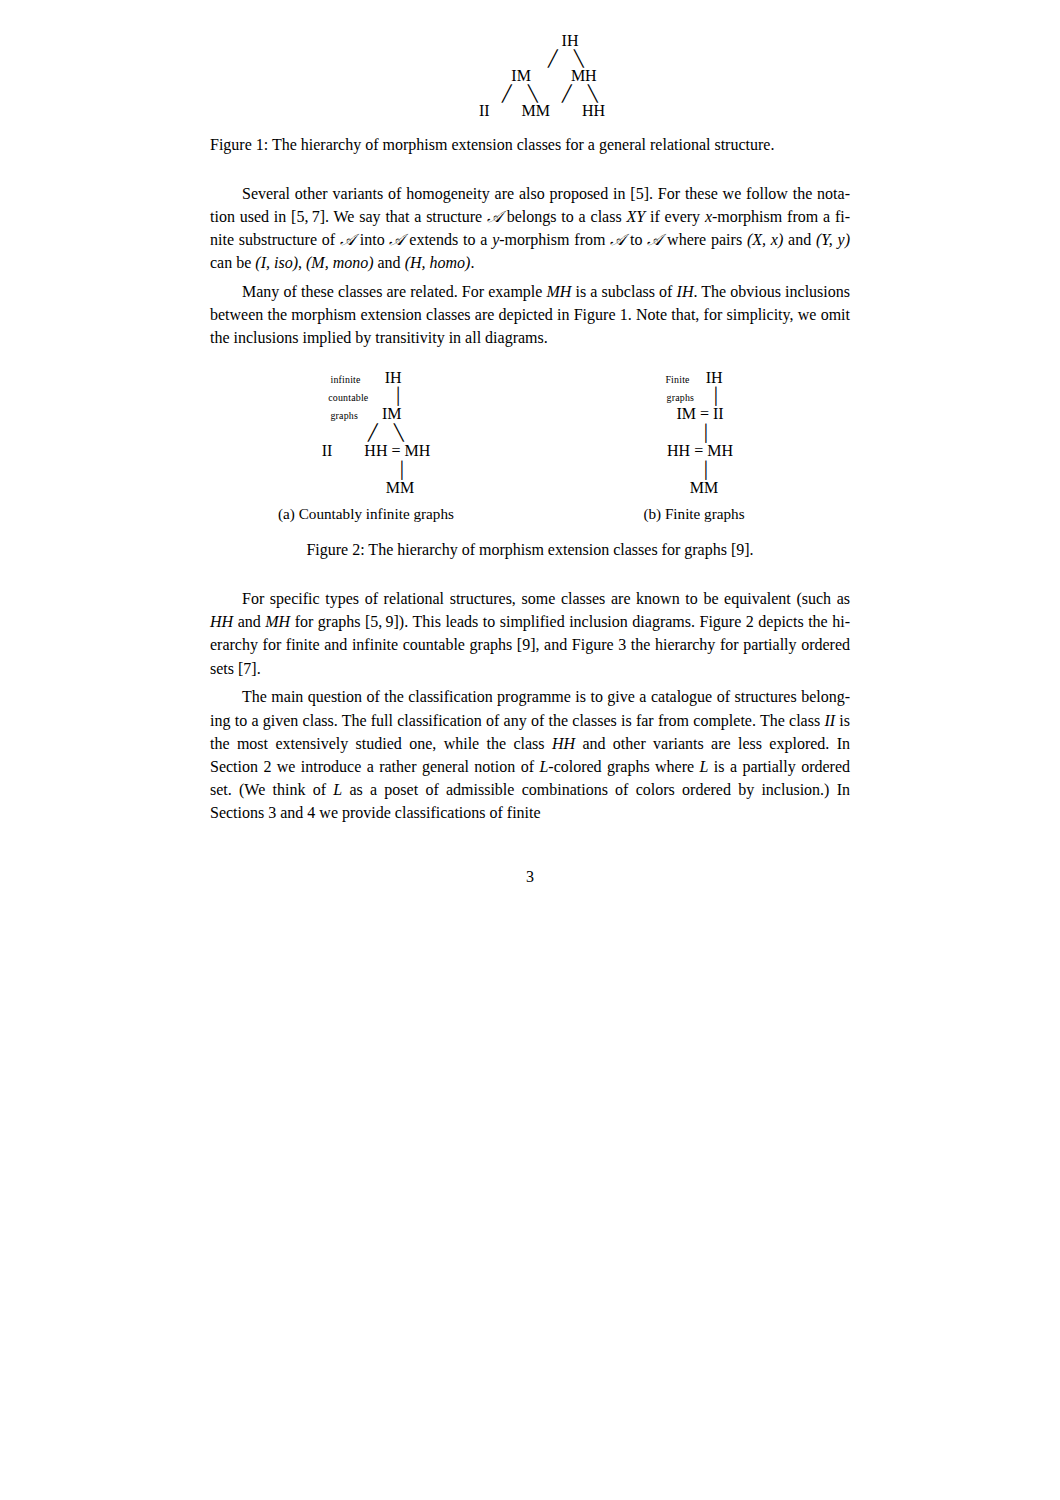IH ╱ ╲ IM MH ╱ ╲ ╱ ╲ II MM HH
Figure 1: The hierarchy of morphism extension classes for a general relational structure.
Several other variants of homogeneity are also proposed in [5]. For these we follow the notation used in [5, 7]. We say that a structure 𝒜 belongs to a class XY if every x-morphism from a finite substructure of 𝒜 into 𝒜 extends to a y-morphism from 𝒜 to 𝒜 where pairs (X, x) and (Y, y) can be (I, iso), (M, mono) and (H, homo).
Many of these classes are related. For example MH is a subclass of IH. The obvious inclusions between the morphism extension classes are depicted in Figure 1. Note that, for simplicity, we omit the inclusions implied by transitivity in all diagrams.
infinite IH countable │ graphs IM ╱ ╲ II HH = MH │ MM
(a) Countably infinite graphs
Finite IH graphs │ IM = II │ HH = MH │ MM
(b) Finite graphs
Figure 2: The hierarchy of morphism extension classes for graphs [9].
For specific types of relational structures, some classes are known to be equivalent (such as HH and MH for graphs [5, 9]). This leads to simplified inclusion diagrams. Figure 2 depicts the hierarchy for finite and infinite countable graphs [9], and Figure 3 the hierarchy for partially ordered sets [7].
The main question of the classification programme is to give a catalogue of structures belonging to a given class. The full classification of any of the classes is far from complete. The class II is the most extensively studied one, while the class HH and other variants are less explored. In Section 2 we introduce a rather general notion of L-colored graphs where L is a partially ordered set. (We think of L as a poset of admissible combinations of colors ordered by inclusion.) In Sections 3 and 4 we provide classifications of finite
3